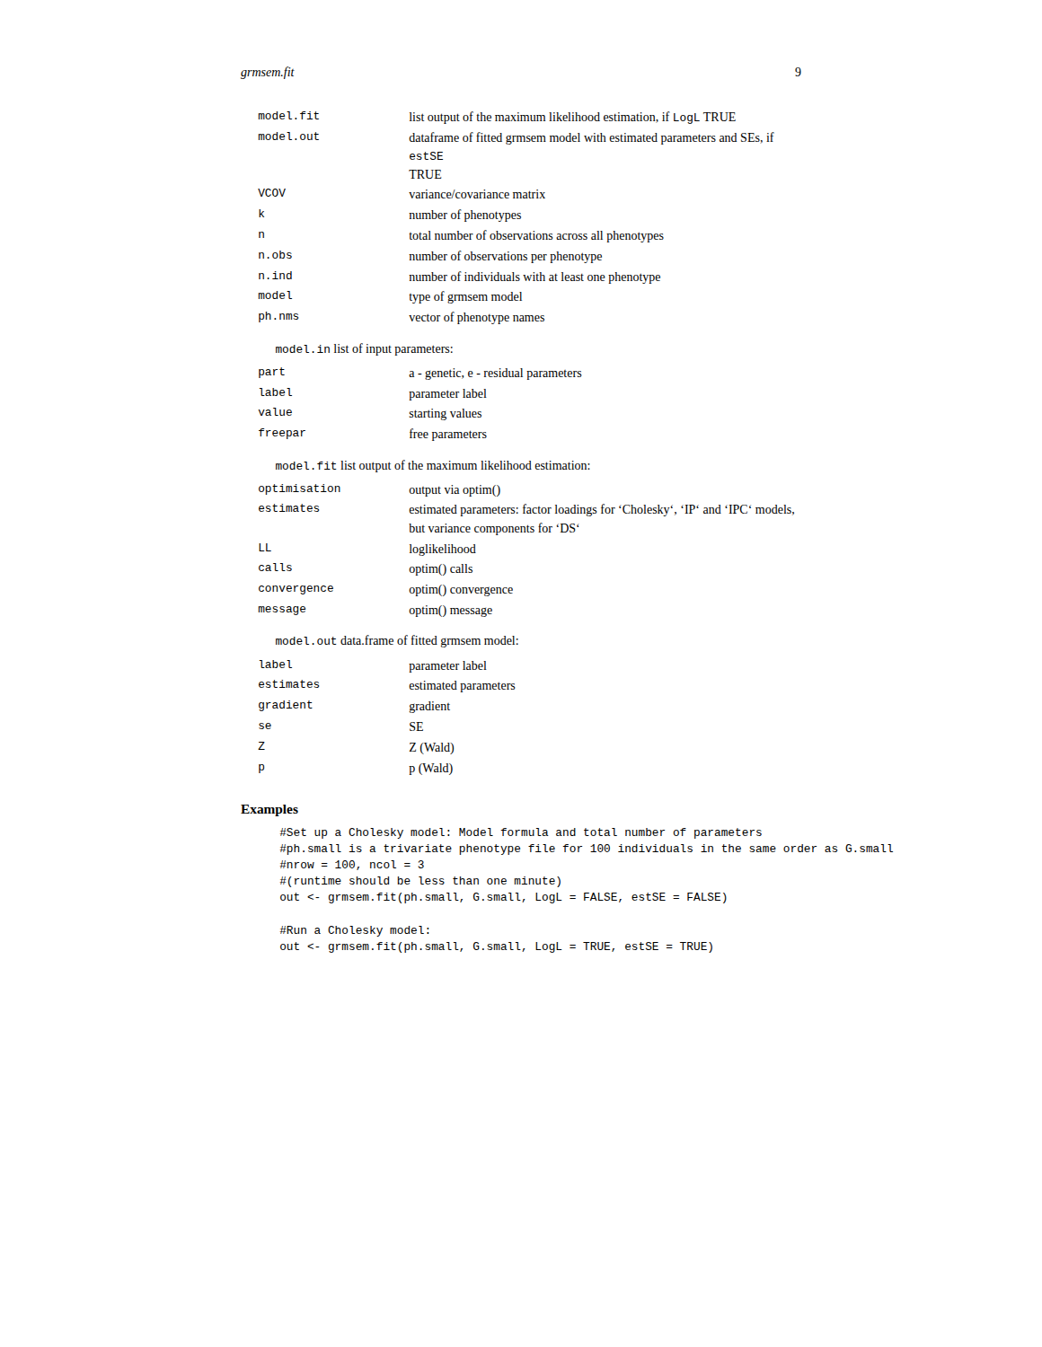grmsem.fit 9
model.fit
list output of the maximum likelihood estimation, if LogL TRUE
model.out
dataframe of fitted grmsem model with estimated parameters and SEs, if estSE
TRUE
VCOV
variance/covariance matrix
k
number of phenotypes
n
total number of observations across all phenotypes
n.obs
number of observations per phenotype
n.ind
number of individuals with at least one phenotype
model
type of grmsem model
ph.nms
vector of phenotype names
model.in list of input parameters:
part
a - genetic, e - residual parameters
label
parameter label
value
starting values
freepar
free parameters
model.fit list output of the maximum likelihood estimation:
optimisation
output via optim()
estimates
estimated parameters: factor loadings for ‘Cholesky‘, ‘IP‘ and ‘IPC‘ models,
but variance components for ‘DS‘
LL
loglikelihood
calls
optim() calls
convergence
optim() convergence
message
optim() message
model.out data.frame of fitted grmsem model:
label
parameter label
estimates
estimated parameters
gradient
gradient
se
SE
Z
Z (Wald)
p
p (Wald)
Examples
#Set up a Cholesky model: Model formula and total number of parameters
#ph.small is a trivariate phenotype file for 100 individuals in the same order as G.small
#nrow = 100, ncol = 3
#(runtime should be less than one minute)
out <- grmsem.fit(ph.small, G.small, LogL = FALSE, estSE = FALSE)

#Run a Cholesky model:
out <- grmsem.fit(ph.small, G.small, LogL = TRUE, estSE = TRUE)